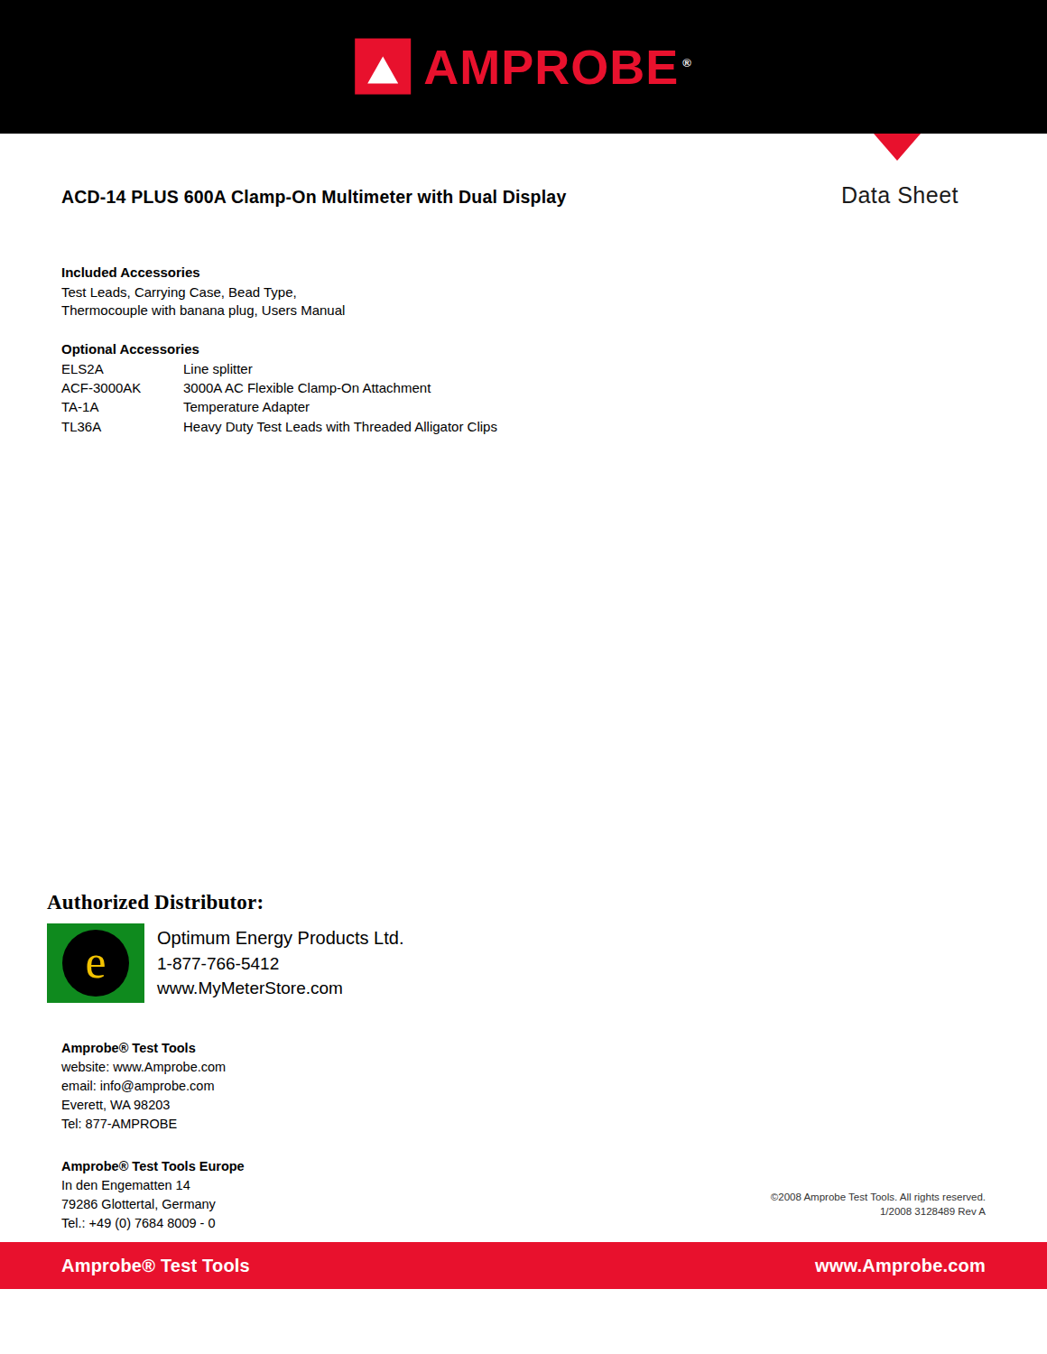AMPROBE®
ACD-14 PLUS 600A Clamp-On Multimeter with Dual Display
Data Sheet
Included Accessories
Test Leads, Carrying Case, Bead Type,
Thermocouple with banana plug, Users Manual
Optional Accessories
| ELS2A | Line splitter |
| ACF-3000AK | 3000A AC Flexible Clamp-On Attachment |
| TA-1A | Temperature Adapter |
| TL36A | Heavy Duty Test Leads with Threaded Alligator Clips |
Authorized Distributor:
e
Optimum Energy Products Ltd.
1-877-766-5412
www.MyMeterStore.com
Amprobe® Test Tools
website: www.Amprobe.com
email: info@amprobe.com
Everett, WA 98203
Tel: 877-AMPROBE
Amprobe® Test Tools Europe
In den Engematten 14
79286 Glottertal, Germany
Tel.: +49 (0) 7684 8009 - 0
©2008 Amprobe Test Tools. All rights reserved.
1/2008 3128489 Rev A
Amprobe® Test Tools
www.Amprobe.com